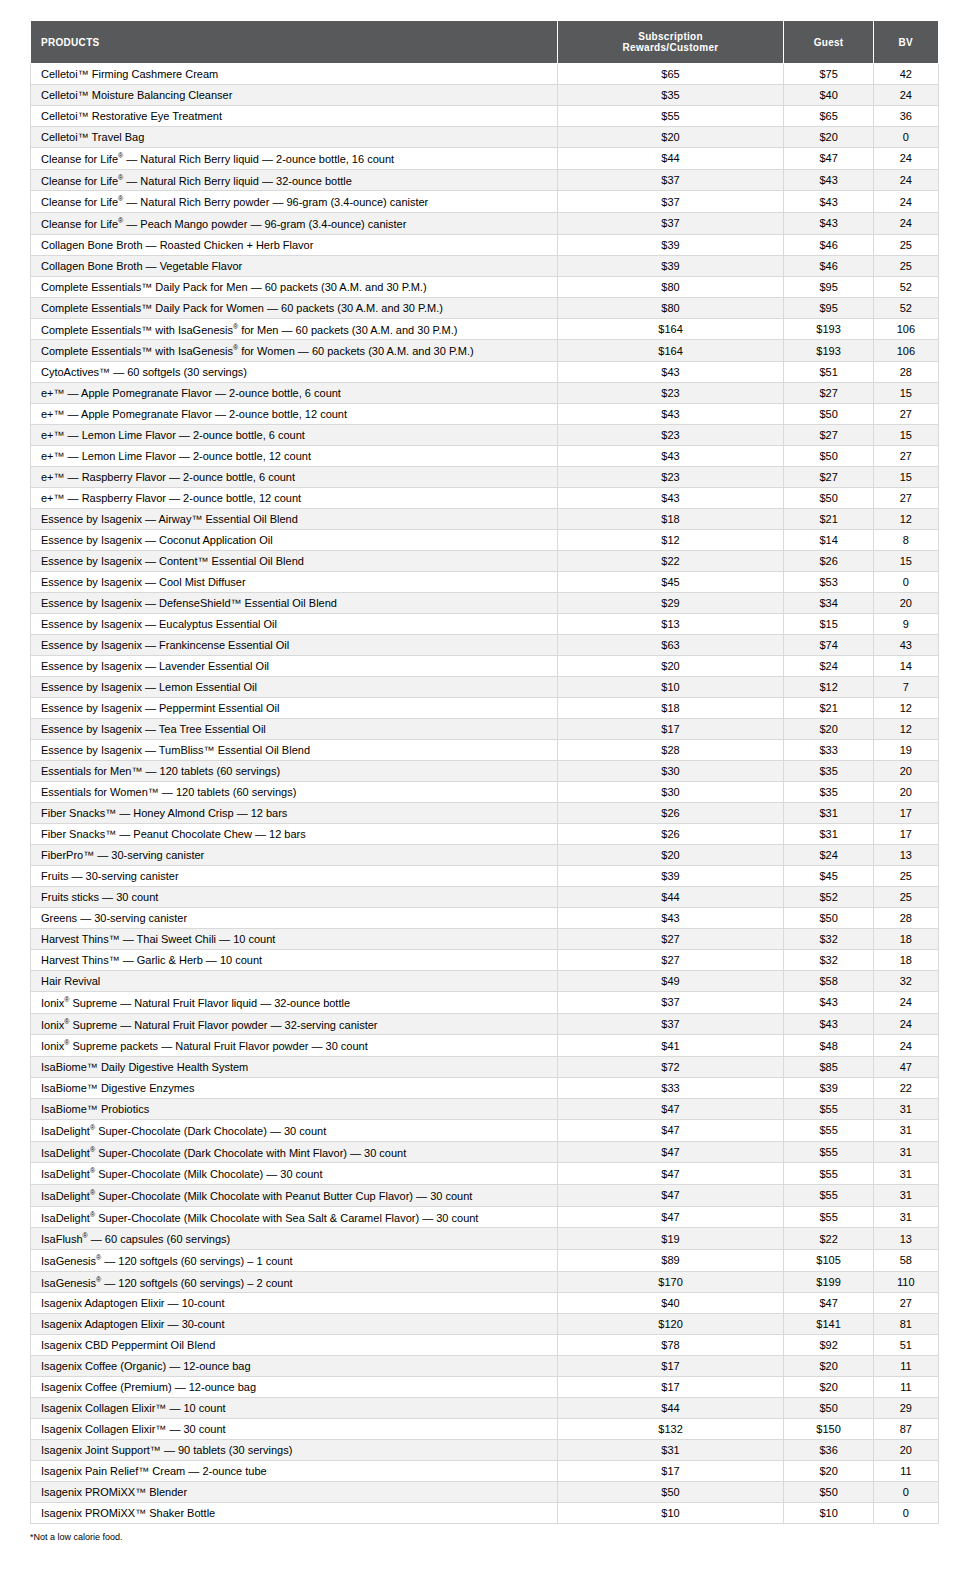| PRODUCTS | Subscription Rewards/Customer | Guest | BV |
| --- | --- | --- | --- |
| Celletoi™ Firming Cashmere Cream | $65 | $75 | 42 |
| Celletoi™ Moisture Balancing Cleanser | $35 | $40 | 24 |
| Celletoi™ Restorative Eye Treatment | $55 | $65 | 36 |
| Celletoi™ Travel Bag | $20 | $20 | 0 |
| Cleanse for Life ® — Natural Rich Berry liquid — 2-ounce bottle, 16 count | $44 | $47 | 24 |
| Cleanse for Life ® — Natural Rich Berry liquid — 32-ounce bottle | $37 | $43 | 24 |
| Cleanse for Life ® — Natural Rich Berry powder — 96-gram (3.4-ounce) canister | $37 | $43 | 24 |
| Cleanse for Life ® — Peach Mango powder — 96-gram (3.4-ounce) canister | $37 | $43 | 24 |
| Collagen Bone Broth — Roasted Chicken + Herb Flavor | $39 | $46 | 25 |
| Collagen Bone Broth — Vegetable Flavor | $39 | $46 | 25 |
| Complete Essentials™ Daily Pack for Men — 60 packets (30 A.M. and 30 P.M.) | $80 | $95 | 52 |
| Complete Essentials™ Daily Pack for Women — 60 packets (30 A.M. and 30 P.M.) | $80 | $95 | 52 |
| Complete Essentials™ with IsaGenesis ® for Men — 60 packets (30 A.M. and 30 P.M.) | $164 | $193 | 106 |
| Complete Essentials™ with IsaGenesis ® for Women — 60 packets (30 A.M. and 30 P.M.) | $164 | $193 | 106 |
| CytoActives™ — 60 softgels (30 servings) | $43 | $51 | 28 |
| e+™ — Apple Pomegranate Flavor — 2-ounce bottle, 6 count | $23 | $27 | 15 |
| e+™ — Apple Pomegranate Flavor — 2-ounce bottle, 12 count | $43 | $50 | 27 |
| e+™ — Lemon Lime Flavor — 2-ounce bottle, 6 count | $23 | $27 | 15 |
| e+™ — Lemon Lime Flavor — 2-ounce bottle, 12 count | $43 | $50 | 27 |
| e+™ — Raspberry Flavor — 2-ounce bottle, 6 count | $23 | $27 | 15 |
| e+™ — Raspberry Flavor — 2-ounce bottle, 12 count | $43 | $50 | 27 |
| Essence by Isagenix — Airway™ Essential Oil Blend | $18 | $21 | 12 |
| Essence by Isagenix — Coconut Application Oil | $12 | $14 | 8 |
| Essence by Isagenix — Content™ Essential Oil Blend | $22 | $26 | 15 |
| Essence by Isagenix — Cool Mist Diffuser | $45 | $53 | 0 |
| Essence by Isagenix — DefenseShield™ Essential Oil Blend | $29 | $34 | 20 |
| Essence by Isagenix — Eucalyptus Essential Oil | $13 | $15 | 9 |
| Essence by Isagenix — Frankincense Essential Oil | $63 | $74 | 43 |
| Essence by Isagenix — Lavender Essential Oil | $20 | $24 | 14 |
| Essence by Isagenix — Lemon Essential Oil | $10 | $12 | 7 |
| Essence by Isagenix — Peppermint Essential Oil | $18 | $21 | 12 |
| Essence by Isagenix — Tea Tree Essential Oil | $17 | $20 | 12 |
| Essence by Isagenix — TumBliss™ Essential Oil Blend | $28 | $33 | 19 |
| Essentials for Men™ — 120 tablets (60 servings) | $30 | $35 | 20 |
| Essentials for Women™ — 120 tablets (60 servings) | $30 | $35 | 20 |
| Fiber Snacks™ — Honey Almond Crisp — 12 bars | $26 | $31 | 17 |
| Fiber Snacks™ — Peanut Chocolate Chew — 12 bars | $26 | $31 | 17 |
| FiberPro™ — 30-serving canister | $20 | $24 | 13 |
| Fruits — 30-serving canister | $39 | $45 | 25 |
| Fruits sticks — 30 count | $44 | $52 | 25 |
| Greens — 30-serving canister | $43 | $50 | 28 |
| Harvest Thins™ — Thai Sweet Chili — 10 count | $27 | $32 | 18 |
| Harvest Thins™ — Garlic & Herb — 10 count | $27 | $32 | 18 |
| Hair Revival | $49 | $58 | 32 |
| Ionix ® Supreme — Natural Fruit Flavor liquid — 32-ounce bottle | $37 | $43 | 24 |
| Ionix ® Supreme — Natural Fruit Flavor powder — 32-serving canister | $37 | $43 | 24 |
| Ionix ® Supreme packets — Natural Fruit Flavor powder — 30 count | $41 | $48 | 24 |
| IsaBiome™ Daily Digestive Health System | $72 | $85 | 47 |
| IsaBiome™ Digestive Enzymes | $33 | $39 | 22 |
| IsaBiome™ Probiotics | $47 | $55 | 31 |
| IsaDelight ® Super-Chocolate (Dark Chocolate) — 30 count | $47 | $55 | 31 |
| IsaDelight ® Super-Chocolate (Dark Chocolate with Mint Flavor) — 30 count | $47 | $55 | 31 |
| IsaDelight ® Super-Chocolate (Milk Chocolate) — 30 count | $47 | $55 | 31 |
| IsaDelight ® Super-Chocolate (Milk Chocolate with Peanut Butter Cup Flavor) — 30 count | $47 | $55 | 31 |
| IsaDelight ® Super-Chocolate (Milk Chocolate with Sea Salt & Caramel Flavor) — 30 count | $47 | $55 | 31 |
| IsaFlush ® — 60 capsules (60 servings) | $19 | $22 | 13 |
| IsaGenesis ® — 120 softgels (60 servings) – 1 count | $89 | $105 | 58 |
| IsaGenesis ® — 120 softgels (60 servings) – 2 count | $170 | $199 | 110 |
| Isagenix Adaptogen Elixir — 10-count | $40 | $47 | 27 |
| Isagenix Adaptogen Elixir — 30-count | $120 | $141 | 81 |
| Isagenix CBD Peppermint Oil Blend | $78 | $92 | 51 |
| Isagenix Coffee (Organic) — 12-ounce bag | $17 | $20 | 11 |
| Isagenix Coffee (Premium) — 12-ounce bag | $17 | $20 | 11 |
| Isagenix Collagen Elixir™ — 10 count | $44 | $50 | 29 |
| Isagenix Collagen Elixir™ — 30 count | $132 | $150 | 87 |
| Isagenix Joint Support™ — 90 tablets (30 servings) | $31 | $36 | 20 |
| Isagenix Pain Relief™ Cream — 2-ounce tube | $17 | $20 | 11 |
| Isagenix PROMiXX™ Blender | $50 | $50 | 0 |
| Isagenix PROMiXX™ Shaker Bottle | $10 | $10 | 0 |
*Not a low calorie food.